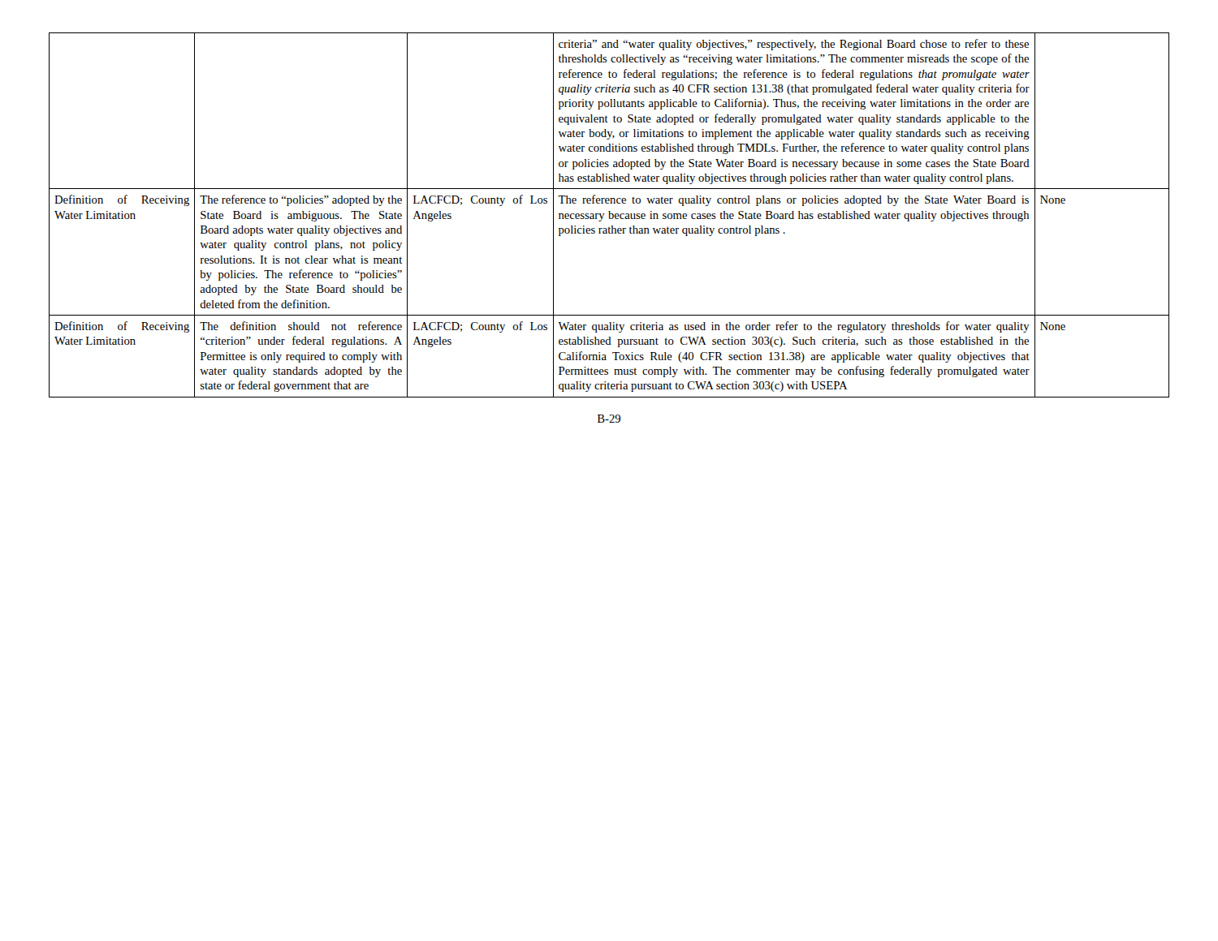| | | | criteria” and “water quality objectives,” respectively, the Regional Board chose to refer to these thresholds collectively as “receiving water limitations.” The commenter misreads the scope of the reference to federal regulations; the reference is to federal regulations that promulgate water quality criteria such as 40 CFR section 131.38 (that promulgated federal water quality criteria for priority pollutants applicable to California). Thus, the receiving water limitations in the order are equivalent to State adopted or federally promulgated water quality standards applicable to the water body, or limitations to implement the applicable water quality standards such as receiving water conditions established through TMDLs. Further, the reference to water quality control plans or policies adopted by the State Water Board is necessary because in some cases the State Board has established water quality objectives through policies rather than water quality control plans. | |
| Definition of Receiving Water Limitation | The reference to “policies” adopted by the State Board is ambiguous. The State Board adopts water quality objectives and water quality control plans, not policy resolutions. It is not clear what is meant by policies. The reference to “policies” adopted by the State Board should be deleted from the definition. | LACFCD; County of Los Angeles | The reference to water quality control plans or policies adopted by the State Water Board is necessary because in some cases the State Board has established water quality objectives through policies rather than water quality control plans . | None |
| Definition of Receiving Water Limitation | The definition should not reference “criterion” under federal regulations. A Permittee is only required to comply with water quality standards adopted by the state or federal government that are | LACFCD; County of Los Angeles | Water quality criteria as used in the order refer to the regulatory thresholds for water quality established pursuant to CWA section 303(c). Such criteria, such as those established in the California Toxics Rule (40 CFR section 131.38) are applicable water quality objectives that Permittees must comply with. The commenter may be confusing federally promulgated water quality criteria pursuant to CWA section 303(c) with USEPA | None |
B-29